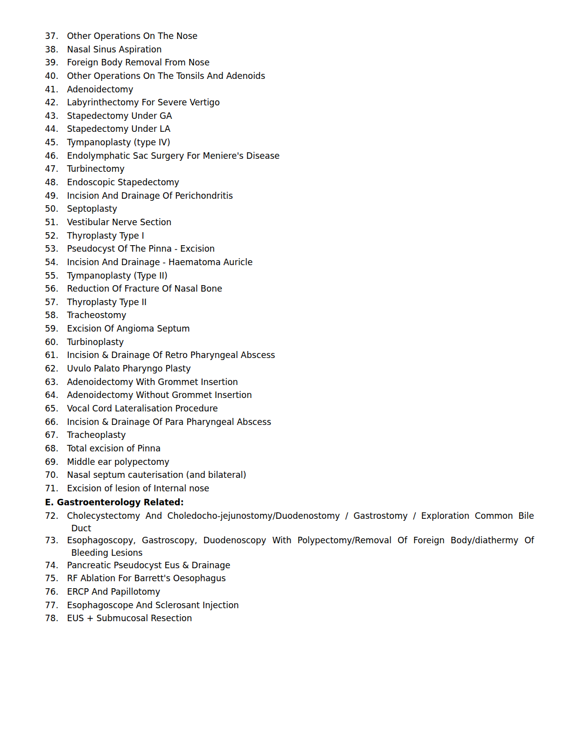37. Other Operations On The Nose
38. Nasal Sinus Aspiration
39. Foreign Body Removal From Nose
40. Other Operations On The Tonsils And Adenoids
41. Adenoidectomy
42. Labyrinthectomy For Severe Vertigo
43. Stapedectomy Under GA
44. Stapedectomy Under LA
45. Tympanoplasty (type IV)
46. Endolymphatic Sac Surgery For Meniere's Disease
47. Turbinectomy
48. Endoscopic Stapedectomy
49. Incision And Drainage Of Perichondritis
50. Septoplasty
51. Vestibular Nerve Section
52. Thyroplasty Type I
53. Pseudocyst Of The Pinna - Excision
54. Incision And Drainage - Haematoma Auricle
55. Tympanoplasty (Type II)
56. Reduction Of Fracture Of Nasal Bone
57. Thyroplasty Type II
58. Tracheostomy
59. Excision Of Angioma Septum
60. Turbinoplasty
61. Incision & Drainage Of Retro Pharyngeal Abscess
62. Uvulo Palato Pharyngo Plasty
63. Adenoidectomy With Grommet Insertion
64. Adenoidectomy Without Grommet Insertion
65. Vocal Cord Lateralisation Procedure
66. Incision & Drainage Of Para Pharyngeal Abscess
67. Tracheoplasty
68. Total excision of Pinna
69. Middle ear polypectomy
70. Nasal septum cauterisation (and bilateral)
71. Excision of lesion of Internal nose
E. Gastroenterology Related:
72. Cholecystectomy And Choledocho-jejunostomy/Duodenostomy / Gastrostomy / Exploration Common Bile Duct
73. Esophagoscopy, Gastroscopy, Duodenoscopy With Polypectomy/Removal Of Foreign Body/diathermy Of Bleeding Lesions
74. Pancreatic Pseudocyst Eus & Drainage
75. RF Ablation For Barrett's Oesophagus
76. ERCP And Papillotomy
77. Esophagoscope And Sclerosant Injection
78. EUS + Submucosal Resection